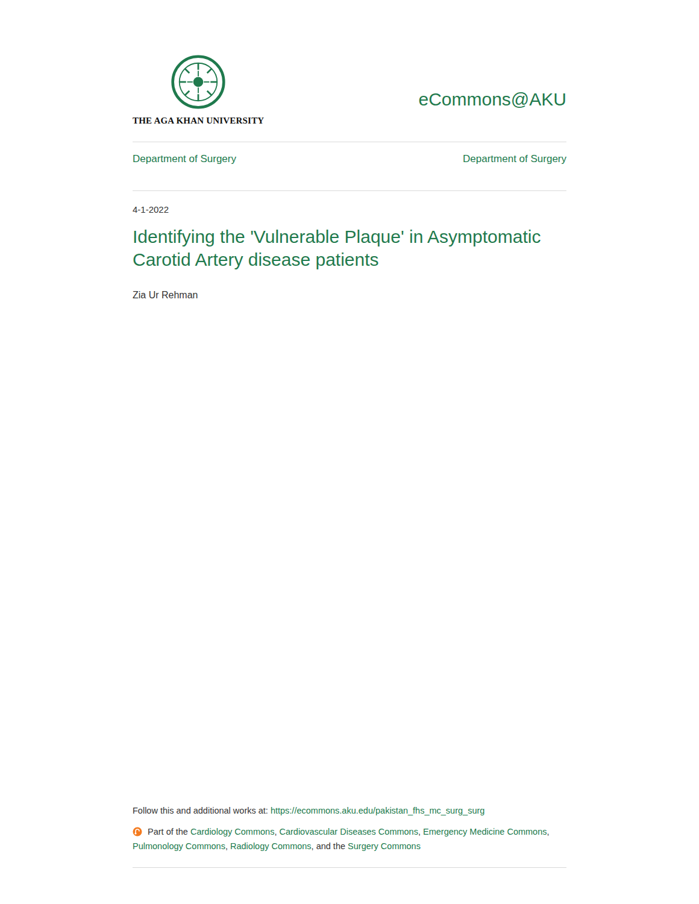THE AGA KHAN UNIVERSITY
eCommons@AKU
Department of Surgery
Department of Surgery
4-1-2022
Identifying the 'Vulnerable Plaque' in Asymptomatic Carotid Artery disease patients
Zia Ur Rehman
Follow this and additional works at: https://ecommons.aku.edu/pakistan_fhs_mc_surg_surg
Part of the Cardiology Commons, Cardiovascular Diseases Commons, Emergency Medicine Commons, Pulmonology Commons, Radiology Commons, and the Surgery Commons